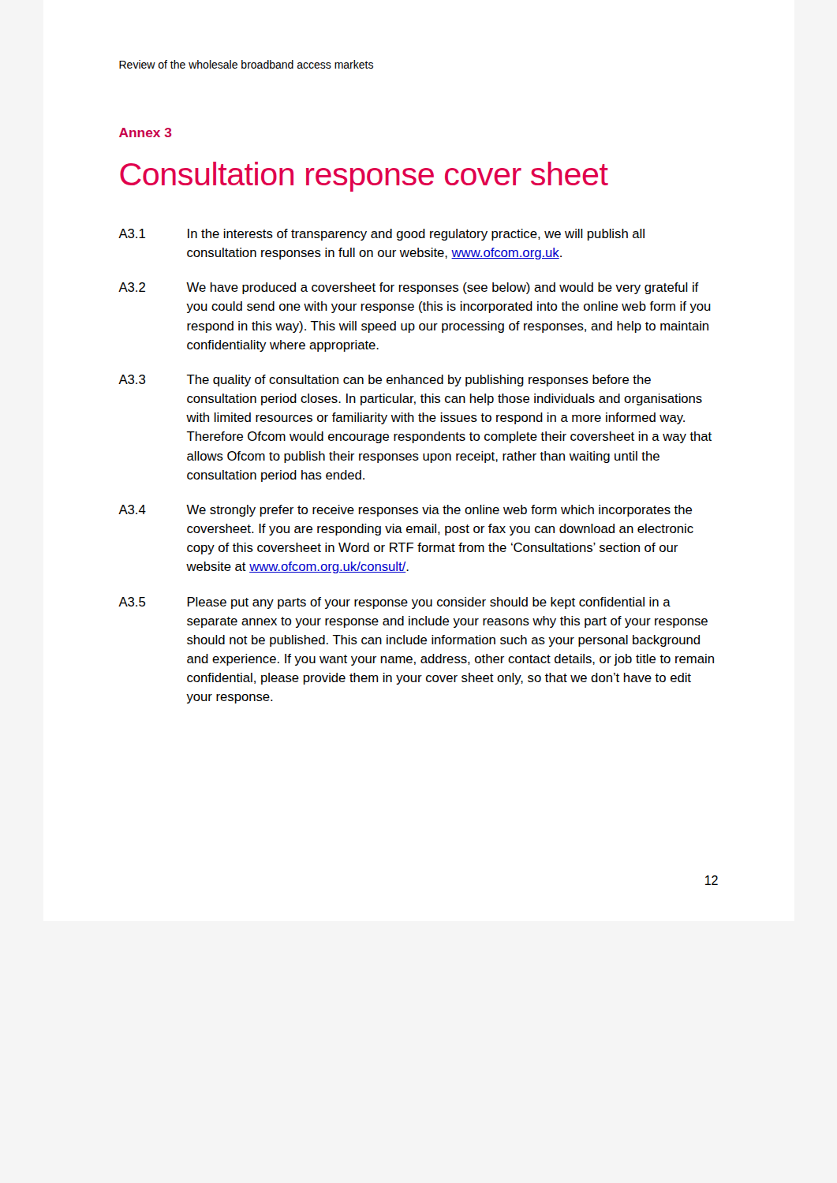Review of the wholesale broadband access markets
Annex 3
Consultation response cover sheet
A3.1 In the interests of transparency and good regulatory practice, we will publish all consultation responses in full on our website, www.ofcom.org.uk.
A3.2 We have produced a coversheet for responses (see below) and would be very grateful if you could send one with your response (this is incorporated into the online web form if you respond in this way). This will speed up our processing of responses, and help to maintain confidentiality where appropriate.
A3.3 The quality of consultation can be enhanced by publishing responses before the consultation period closes. In particular, this can help those individuals and organisations with limited resources or familiarity with the issues to respond in a more informed way. Therefore Ofcom would encourage respondents to complete their coversheet in a way that allows Ofcom to publish their responses upon receipt, rather than waiting until the consultation period has ended.
A3.4 We strongly prefer to receive responses via the online web form which incorporates the coversheet. If you are responding via email, post or fax you can download an electronic copy of this coversheet in Word or RTF format from the ‘Consultations’ section of our website at www.ofcom.org.uk/consult/.
A3.5 Please put any parts of your response you consider should be kept confidential in a separate annex to your response and include your reasons why this part of your response should not be published. This can include information such as your personal background and experience. If you want your name, address, other contact details, or job title to remain confidential, please provide them in your cover sheet only, so that we don’t have to edit your response.
12